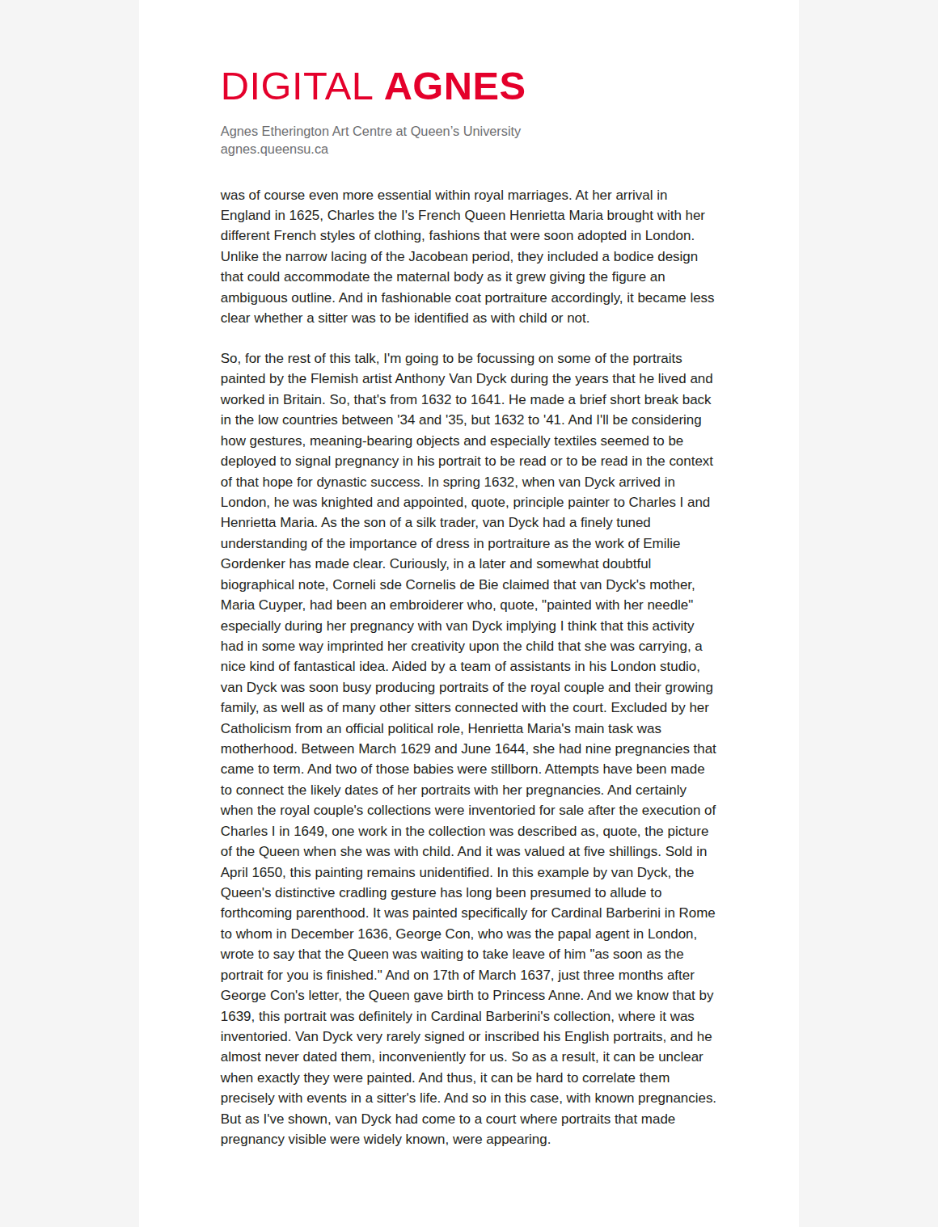DIGITAL AGNES
Agnes Etherington Art Centre at Queen’s University
agnes.queensu.ca
was of course even more essential within royal marriages. At her arrival in England in 1625, Charles the I's French Queen Henrietta Maria brought with her different French styles of clothing, fashions that were soon adopted in London. Unlike the narrow lacing of the Jacobean period, they included a bodice design that could accommodate the maternal body as it grew giving the figure an ambiguous outline. And in fashionable coat portraiture accordingly, it became less clear whether a sitter was to be identified as with child or not.
So, for the rest of this talk, I'm going to be focussing on some of the portraits painted by the Flemish artist Anthony Van Dyck during the years that he lived and worked in Britain. So, that's from 1632 to 1641. He made a brief short break back in the low countries between '34 and '35, but 1632 to '41. And I'll be considering how gestures, meaning-bearing objects and especially textiles seemed to be deployed to signal pregnancy in his portrait to be read or to be read in the context of that hope for dynastic success. In spring 1632, when van Dyck arrived in London, he was knighted and appointed, quote, principle painter to Charles I and Henrietta Maria. As the son of a silk trader, van Dyck had a finely tuned understanding of the importance of dress in portraiture as the work of Emilie Gordenker has made clear. Curiously, in a later and somewhat doubtful biographical note, Corneli sde Cornelis de Bie claimed that van Dyck's mother, Maria Cuyper, had been an embroiderer who, quote, "painted with her needle" especially during her pregnancy with van Dyck implying I think that this activity had in some way imprinted her creativity upon the child that she was carrying, a nice kind of fantastical idea. Aided by a team of assistants in his London studio, van Dyck was soon busy producing portraits of the royal couple and their growing family, as well as of many other sitters connected with the court. Excluded by her Catholicism from an official political role, Henrietta Maria's main task was motherhood. Between March 1629 and June 1644, she had nine pregnancies that came to term. And two of those babies were stillborn. Attempts have been made to connect the likely dates of her portraits with her pregnancies. And certainly when the royal couple's collections were inventoried for sale after the execution of Charles I in 1649, one work in the collection was described as, quote, the picture of the Queen when she was with child. And it was valued at five shillings. Sold in April 1650, this painting remains unidentified. In this example by van Dyck, the Queen's distinctive cradling gesture has long been presumed to allude to forthcoming parenthood. It was painted specifically for Cardinal Barberini in Rome to whom in December 1636, George Con, who was the papal agent in London, wrote to say that the Queen was waiting to take leave of him "as soon as the portrait for you is finished." And on 17th of March 1637, just three months after George Con's letter, the Queen gave birth to Princess Anne. And we know that by 1639, this portrait was definitely in Cardinal Barberini's collection, where it was inventoried. Van Dyck very rarely signed or inscribed his English portraits, and he almost never dated them, inconveniently for us. So as a result, it can be unclear when exactly they were painted. And thus, it can be hard to correlate them precisely with events in a sitter's life. And so in this case, with known pregnancies. But as I've shown, van Dyck had come to a court where portraits that made pregnancy visible were widely known, were appearing.